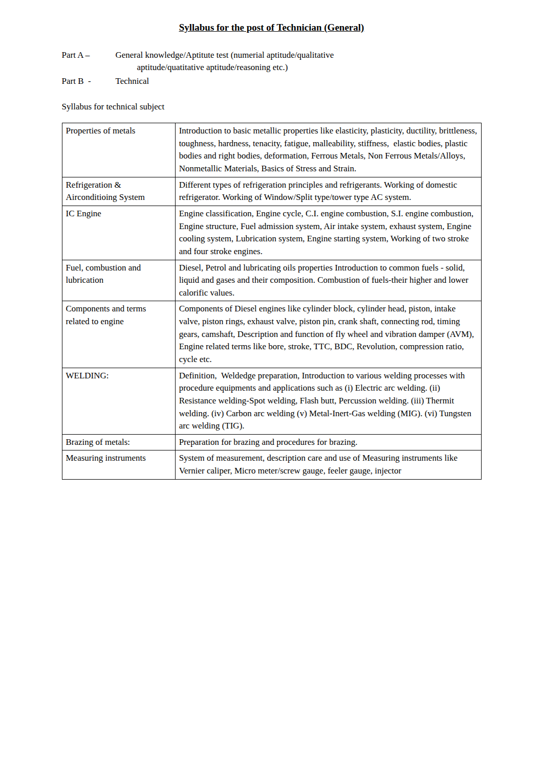Syllabus for the post of Technician (General)
Part A –
General knowledge/Aptitute test (numerial aptitude/qualitative aptitude/quatitative aptitude/reasoning etc.)
Part B -
Technical
Syllabus for technical subject
| Properties of metals | Introduction to basic metallic properties like elasticity, plasticity, ductility, brittleness, toughness, hardness, tenacity, fatigue, malleability, stiffness, elastic bodies, plastic bodies and right bodies, deformation, Ferrous Metals, Non Ferrous Metals/Alloys, Nonmetallic Materials, Basics of Stress and Strain. |
| Refrigeration & Airconditioing System | Different types of refrigeration principles and refrigerants. Working of domestic refrigerator. Working of Window/Split type/tower type AC system. |
| IC Engine | Engine classification, Engine cycle, C.I. engine combustion, S.I. engine combustion, Engine structure, Fuel admission system, Air intake system, exhaust system, Engine cooling system, Lubrication system, Engine starting system, Working of two stroke and four stroke engines. |
| Fuel, combustion and lubrication | Diesel, Petrol and lubricating oils properties Introduction to common fuels - solid, liquid and gases and their composition. Combustion of fuels-their higher and lower calorific values. |
| Components and terms related to engine | Components of Diesel engines like cylinder block, cylinder head, piston, intake valve, piston rings, exhaust valve, piston pin, crank shaft, connecting rod, timing gears, camshaft, Description and function of fly wheel and vibration damper (AVM), Engine related terms like bore, stroke, TTC, BDC, Revolution, compression ratio, cycle etc. |
| WELDING: | Definition, Weldedge preparation, Introduction to various welding processes with procedure equipments and applications such as (i) Electric arc welding. (ii) Resistance welding-Spot welding, Flash butt, Percussion welding. (iii) Thermit welding. (iv) Carbon arc welding (v) Metal-Inert-Gas welding (MIG). (vi) Tungsten arc welding (TIG). |
| Brazing of metals: | Preparation for brazing and procedures for brazing. |
| Measuring instruments | System of measurement, description care and use of Measuring instruments like Vernier caliper, Micro meter/screw gauge, feeler gauge, injector |